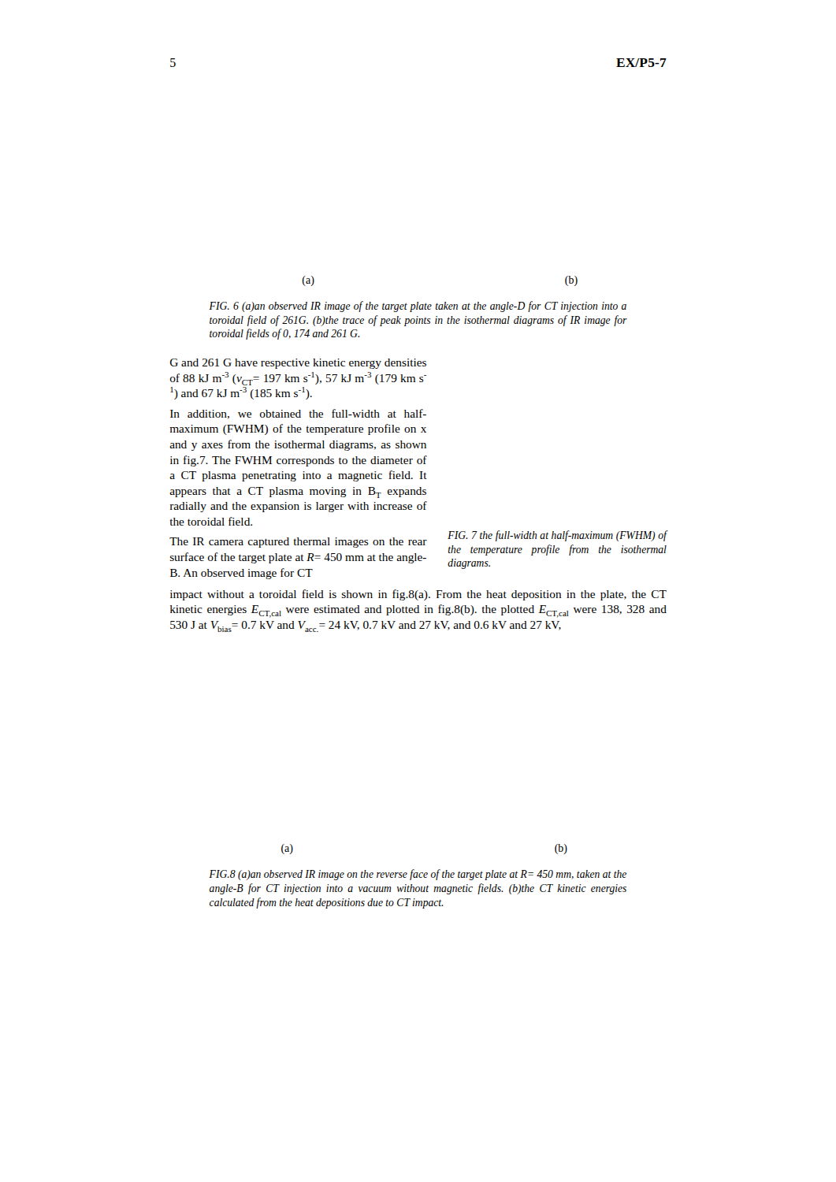5 EX/P5-7
(a)
(b)
FIG. 6 (a)an observed IR image of the target plate taken at the angle-D for CT injection into a toroidal field of 261G. (b)the trace of peak points in the isothermal diagrams of IR image for toroidal fields of 0, 174 and 261 G.
G and 261 G have respective kinetic energy densities of 88 kJ m-3 (vCT= 197 km s-1), 57 kJ m-3 (179 km s-1) and 67 kJ m-3 (185 km s-1).
In addition, we obtained the full-width at half-maximum (FWHM) of the temperature profile on x and y axes from the isothermal diagrams, as shown in fig.7. The FWHM corresponds to the diameter of a CT plasma penetrating into a magnetic field. It appears that a CT plasma moving in BT expands radially and the expansion is larger with increase of the toroidal field.
The IR camera captured thermal images on the rear surface of the target plate at R= 450 mm at the angle-B. An observed image for CT
FIG. 7 the full-width at half-maximum (FWHM) of the temperature profile from the isothermal diagrams.
impact without a toroidal field is shown in fig.8(a). From the heat deposition in the plate, the CT kinetic energies ECT,cal were estimated and plotted in fig.8(b). the plotted ECT,cal were 138, 328 and 530 J at Vbias= 0.7 kV and Vacc.= 24 kV, 0.7 kV and 27 kV, and 0.6 kV and 27 kV,
(a)
(b)
FIG.8 (a)an observed IR image on the reverse face of the target plate at R= 450 mm, taken at the angle-B for CT injection into a vacuum without magnetic fields. (b)the CT kinetic energies calculated from the heat depositions due to CT impact.